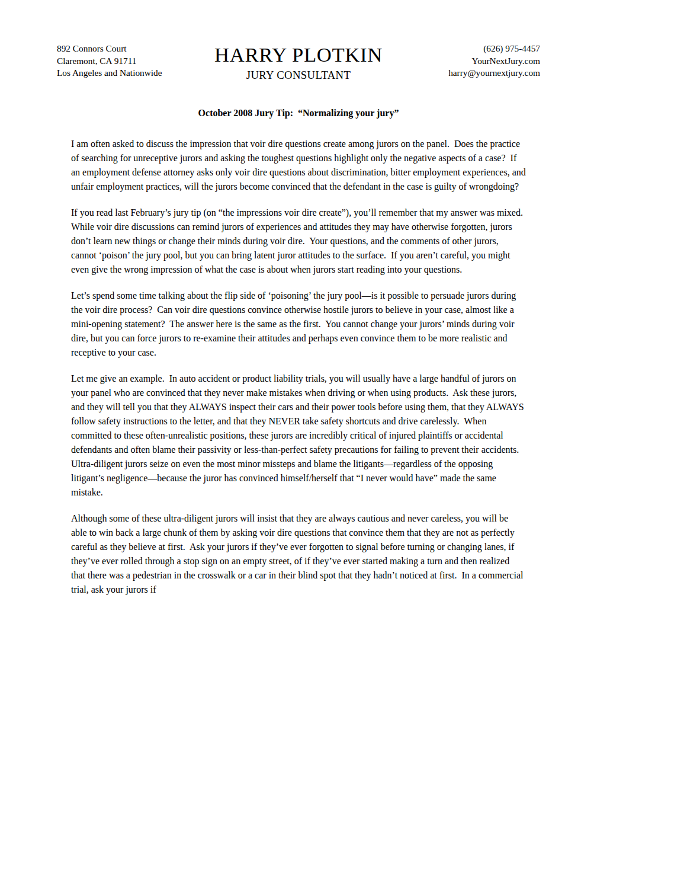892 Connors Court
Claremont, CA 91711
Los Angeles and Nationwide
HARRY PLOTKIN JURY CONSULTANT
(626) 975-4457
YourNextJury.com
harry@yournextjury.com
October 2008 Jury Tip: “Normalizing your jury”
I am often asked to discuss the impression that voir dire questions create among jurors on the panel. Does the practice of searching for unreceptive jurors and asking the toughest questions highlight only the negative aspects of a case? If an employment defense attorney asks only voir dire questions about discrimination, bitter employment experiences, and unfair employment practices, will the jurors become convinced that the defendant in the case is guilty of wrongdoing?
If you read last February’s jury tip (on “the impressions voir dire create”), you’ll remember that my answer was mixed. While voir dire discussions can remind jurors of experiences and attitudes they may have otherwise forgotten, jurors don’t learn new things or change their minds during voir dire. Your questions, and the comments of other jurors, cannot ‘poison’ the jury pool, but you can bring latent juror attitudes to the surface. If you aren’t careful, you might even give the wrong impression of what the case is about when jurors start reading into your questions.
Let’s spend some time talking about the flip side of ‘poisoning’ the jury pool—is it possible to persuade jurors during the voir dire process? Can voir dire questions convince otherwise hostile jurors to believe in your case, almost like a mini-opening statement? The answer here is the same as the first. You cannot change your jurors’ minds during voir dire, but you can force jurors to re-examine their attitudes and perhaps even convince them to be more realistic and receptive to your case.
Let me give an example. In auto accident or product liability trials, you will usually have a large handful of jurors on your panel who are convinced that they never make mistakes when driving or when using products. Ask these jurors, and they will tell you that they ALWAYS inspect their cars and their power tools before using them, that they ALWAYS follow safety instructions to the letter, and that they NEVER take safety shortcuts and drive carelessly. When committed to these often-unrealistic positions, these jurors are incredibly critical of injured plaintiffs or accidental defendants and often blame their passivity or less-than-perfect safety precautions for failing to prevent their accidents. Ultra-diligent jurors seize on even the most minor missteps and blame the litigants—regardless of the opposing litigant’s negligence—because the juror has convinced himself/herself that “I never would have” made the same mistake.
Although some of these ultra-diligent jurors will insist that they are always cautious and never careless, you will be able to win back a large chunk of them by asking voir dire questions that convince them that they are not as perfectly careful as they believe at first. Ask your jurors if they’ve ever forgotten to signal before turning or changing lanes, if they’ve ever rolled through a stop sign on an empty street, of if they’ve ever started making a turn and then realized that there was a pedestrian in the crosswalk or a car in their blind spot that they hadn’t noticed at first. In a commercial trial, ask your jurors if